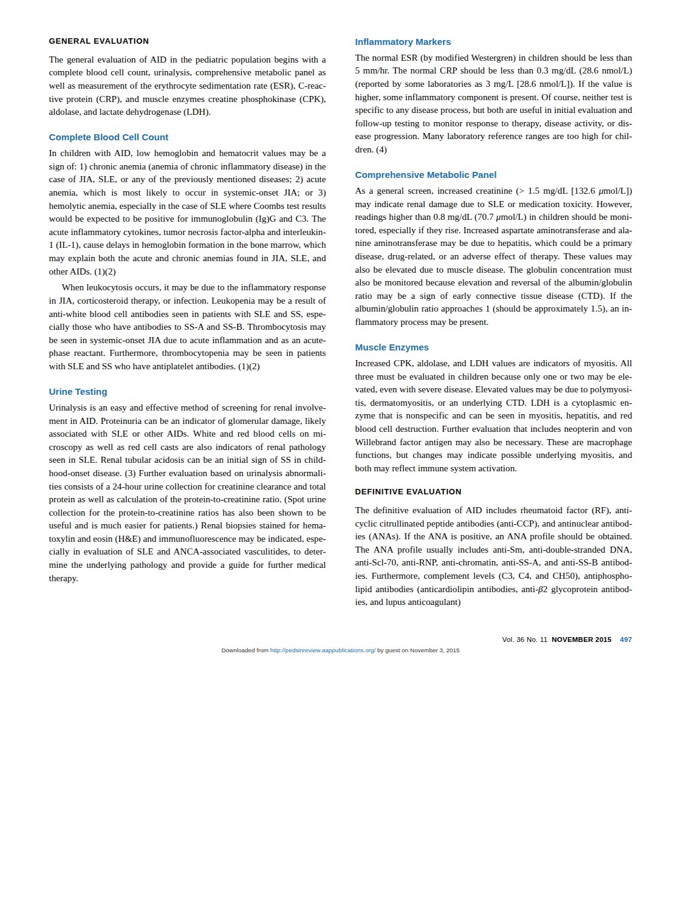General Evaluation
The general evaluation of AID in the pediatric population begins with a complete blood cell count, urinalysis, comprehensive metabolic panel as well as measurement of the erythrocyte sedimentation rate (ESR), C-reactive protein (CRP), and muscle enzymes creatine phosphokinase (CPK), aldolase, and lactate dehydrogenase (LDH).
Complete Blood Cell Count
In children with AID, low hemoglobin and hematocrit values may be a sign of: 1) chronic anemia (anemia of chronic inflammatory disease) in the case of JIA, SLE, or any of the previously mentioned diseases; 2) acute anemia, which is most likely to occur in systemic-onset JIA; or 3) hemolytic anemia, especially in the case of SLE where Coombs test results would be expected to be positive for immunoglobulin (Ig)G and C3. The acute inflammatory cytokines, tumor necrosis factor-alpha and interleukin-1 (IL-1), cause delays in hemoglobin formation in the bone marrow, which may explain both the acute and chronic anemias found in JIA, SLE, and other AIDs. (1)(2)
When leukocytosis occurs, it may be due to the inflammatory response in JIA, corticosteroid therapy, or infection. Leukopenia may be a result of anti-white blood cell antibodies seen in patients with SLE and SS, especially those who have antibodies to SS-A and SS-B. Thrombocytosis may be seen in systemic-onset JIA due to acute inflammation and as an acute-phase reactant. Furthermore, thrombocytopenia may be seen in patients with SLE and SS who have antiplatelet antibodies. (1)(2)
Urine Testing
Urinalysis is an easy and effective method of screening for renal involvement in AID. Proteinuria can be an indicator of glomerular damage, likely associated with SLE or other AIDs. White and red blood cells on microscopy as well as red cell casts are also indicators of renal pathology seen in SLE. Renal tubular acidosis can be an initial sign of SS in childhood-onset disease. (3) Further evaluation based on urinalysis abnormalities consists of a 24-hour urine collection for creatinine clearance and total protein as well as calculation of the protein-to-creatinine ratio. (Spot urine collection for the protein-to-creatinine ratios has also been shown to be useful and is much easier for patients.) Renal biopsies stained for hematoxylin and eosin (H&E) and immunofluorescence may be indicated, especially in evaluation of SLE and ANCA-associated vasculitides, to determine the underlying pathology and provide a guide for further medical therapy.
Inflammatory Markers
The normal ESR (by modified Westergren) in children should be less than 5 mm/hr. The normal CRP should be less than 0.3 mg/dL (28.6 nmol/L) (reported by some laboratories as 3 mg/L [28.6 nmol/L]). If the value is higher, some inflammatory component is present. Of course, neither test is specific to any disease process, but both are useful in initial evaluation and follow-up testing to monitor response to therapy, disease activity, or disease progression. Many laboratory reference ranges are too high for children. (4)
Comprehensive Metabolic Panel
As a general screen, increased creatinine (> 1.5 mg/dL [132.6 μmol/L]) may indicate renal damage due to SLE or medication toxicity. However, readings higher than 0.8 mg/dL (70.7 μmol/L) in children should be monitored, especially if they rise. Increased aspartate aminotransferase and alanine aminotransferase may be due to hepatitis, which could be a primary disease, drug-related, or an adverse effect of therapy. These values may also be elevated due to muscle disease. The globulin concentration must also be monitored because elevation and reversal of the albumin/globulin ratio may be a sign of early connective tissue disease (CTD). If the albumin/globulin ratio approaches 1 (should be approximately 1.5), an inflammatory process may be present.
Muscle Enzymes
Increased CPK, aldolase, and LDH values are indicators of myositis. All three must be evaluated in children because only one or two may be elevated, even with severe disease. Elevated values may be due to polymyositis, dermatomyositis, or an underlying CTD. LDH is a cytoplasmic enzyme that is nonspecific and can be seen in myositis, hepatitis, and red blood cell destruction. Further evaluation that includes neopterin and von Willebrand factor antigen may also be necessary. These are macrophage functions, but changes may indicate possible underlying myositis, and both may reflect immune system activation.
Definitive Evaluation
The definitive evaluation of AID includes rheumatoid factor (RF), anticyclic citrullinated peptide antibodies (anti-CCP), and antinuclear antibodies (ANAs). If the ANA is positive, an ANA profile should be obtained. The ANA profile usually includes anti-Sm, anti-double-stranded DNA, anti-Scl-70, anti-RNP, anti-chromatin, anti-SS-A, and anti-SS-B antibodies. Furthermore, complement levels (C3, C4, and CH50), antiphospholipid antibodies (anticardiolipin antibodies, anti-β2 glycoprotein antibodies, and lupus anticoagulant)
Vol. 36 No. 11 NOVEMBER 2015497
Downloaded from http://pedsinreview.aappublications.org/ by guest on November 3, 2015